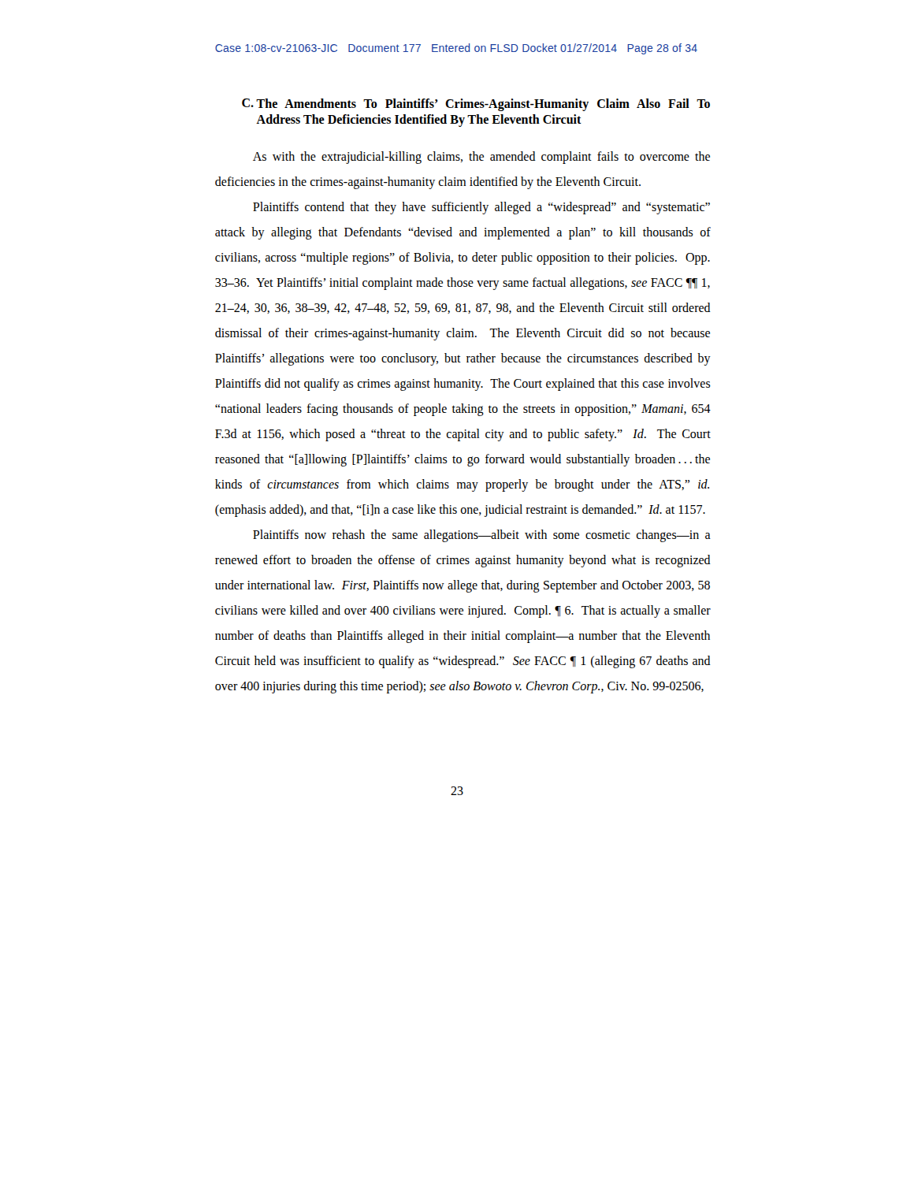Case 1:08-cv-21063-JIC Document 177 Entered on FLSD Docket 01/27/2014 Page 28 of 34
C.
The Amendments To Plaintiffs’ Crimes-Against-Humanity Claim Also Fail To Address The Deficiencies Identified By The Eleventh Circuit
As with the extrajudicial-killing claims, the amended complaint fails to overcome the deficiencies in the crimes-against-humanity claim identified by the Eleventh Circuit.
Plaintiffs contend that they have sufficiently alleged a “widespread” and “systematic” attack by alleging that Defendants “devised and implemented a plan” to kill thousands of civilians, across “multiple regions” of Bolivia, to deter public opposition to their policies. Opp. 33–36. Yet Plaintiffs’ initial complaint made those very same factual allegations, see FACC ¶¶ 1, 21–24, 30, 36, 38–39, 42, 47–48, 52, 59, 69, 81, 87, 98, and the Eleventh Circuit still ordered dismissal of their crimes-against-humanity claim. The Eleventh Circuit did so not because Plaintiffs’ allegations were too conclusory, but rather because the circumstances described by Plaintiffs did not qualify as crimes against humanity. The Court explained that this case involves “national leaders facing thousands of people taking to the streets in opposition,” Mamani, 654 F.3d at 1156, which posed a “threat to the capital city and to public safety.” Id. The Court reasoned that “[a]llowing [P]laintiffs’ claims to go forward would substantially broaden . . . the kinds of circumstances from which claims may properly be brought under the ATS,” id. (emphasis added), and that, “[i]n a case like this one, judicial restraint is demanded.” Id. at 1157.
Plaintiffs now rehash the same allegations—albeit with some cosmetic changes—in a renewed effort to broaden the offense of crimes against humanity beyond what is recognized under international law. First, Plaintiffs now allege that, during September and October 2003, 58 civilians were killed and over 400 civilians were injured. Compl. ¶ 6. That is actually a smaller number of deaths than Plaintiffs alleged in their initial complaint—a number that the Eleventh Circuit held was insufficient to qualify as “widespread.” See FACC ¶ 1 (alleging 67 deaths and over 400 injuries during this time period); see also Bowoto v. Chevron Corp., Civ. No. 99-02506,
23